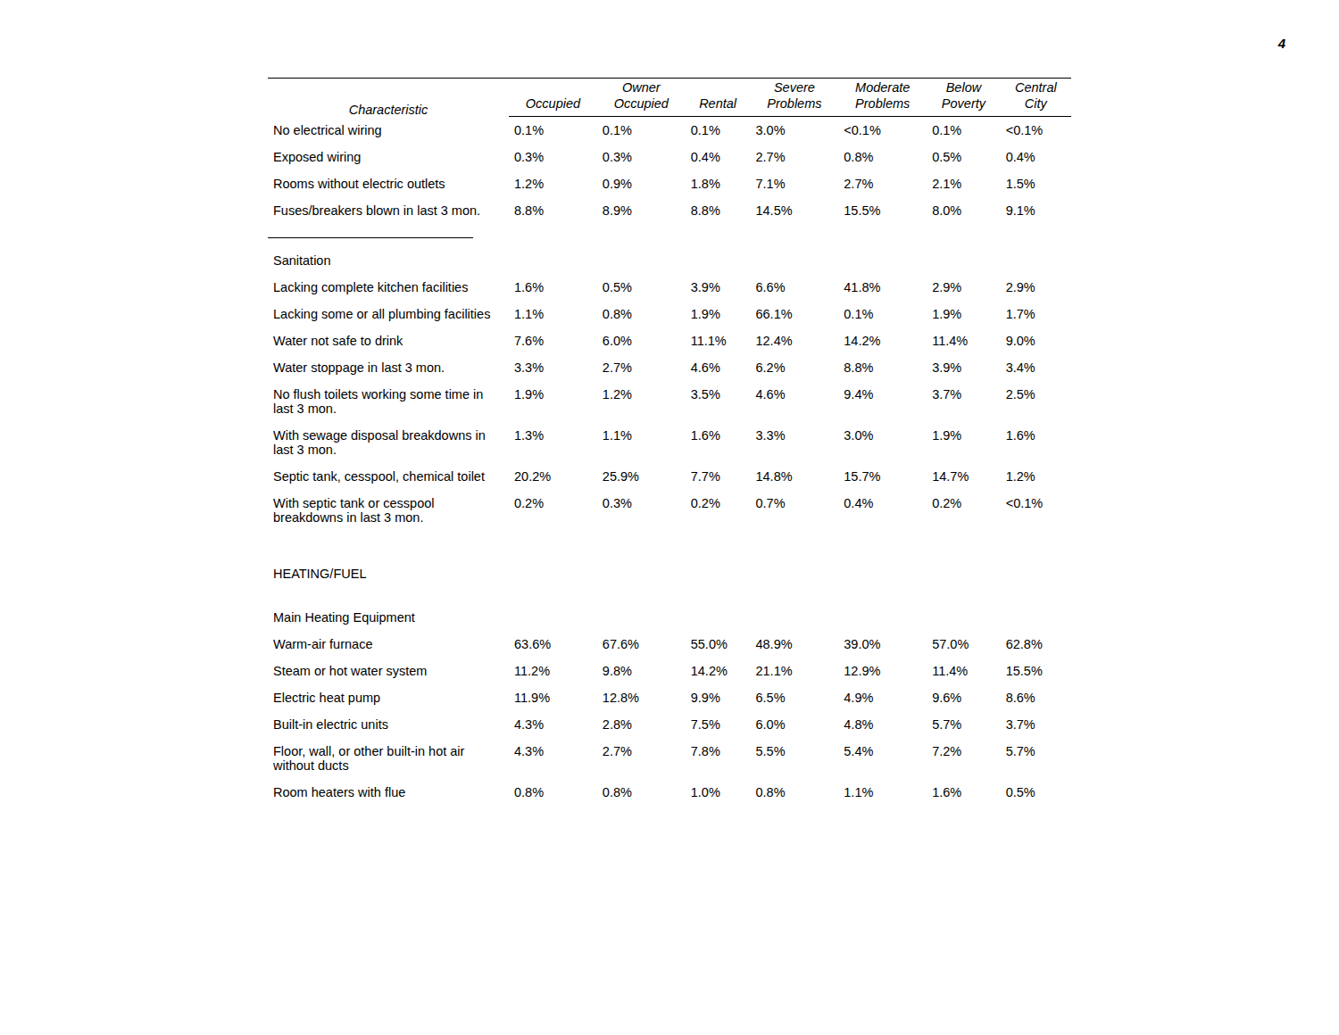4
| Characteristic | | Owner | | Severe | Moderate | Below | Central |
| --- | --- | --- | --- | --- | --- | --- | --- |
| Occupied | Occupied | Rental | Problems | Problems | Poverty | City |
| No electrical wiring | 0.1% | 0.1% | 0.1% | 3.0% | <0.1% | 0.1% | <0.1% |
| Exposed wiring | 0.3% | 0.3% | 0.4% | 2.7% | 0.8% | 0.5% | 0.4% |
| Rooms without electric outlets | 1.2% | 0.9% | 1.8% | 7.1% | 2.7% | 2.1% | 1.5% |
| Fuses/breakers blown in last 3 mon. | 8.8% | 8.9% | 8.8% | 14.5% | 15.5% | 8.0% | 9.1% |
| Sanitation | |
| Lacking complete kitchen facilities | 1.6% | 0.5% | 3.9% | 6.6% | 41.8% | 2.9% | 2.9% |
| Lacking some or all plumbing facilities | 1.1% | 0.8% | 1.9% | 66.1% | 0.1% | 1.9% | 1.7% |
| Water not safe to drink | 7.6% | 6.0% | 11.1% | 12.4% | 14.2% | 11.4% | 9.0% |
| Water stoppage in last 3 mon. | 3.3% | 2.7% | 4.6% | 6.2% | 8.8% | 3.9% | 3.4% |
| No flush toilets working some time in last 3 mon. | 1.9% | 1.2% | 3.5% | 4.6% | 9.4% | 3.7% | 2.5% |
| With sewage disposal breakdowns in last 3 mon. | 1.3% | 1.1% | 1.6% | 3.3% | 3.0% | 1.9% | 1.6% |
| Septic tank, cesspool, chemical toilet | 20.2% | 25.9% | 7.7% | 14.8% | 15.7% | 14.7% | 1.2% |
| With septic tank or cesspool breakdowns in last 3 mon. | 0.2% | 0.3% | 0.2% | 0.7% | 0.4% | 0.2% | <0.1% |
| HEATING/FUEL | |
| Main Heating Equipment | |
| Warm-air furnace | 63.6% | 67.6% | 55.0% | 48.9% | 39.0% | 57.0% | 62.8% |
| Steam or hot water system | 11.2% | 9.8% | 14.2% | 21.1% | 12.9% | 11.4% | 15.5% |
| Electric heat pump | 11.9% | 12.8% | 9.9% | 6.5% | 4.9% | 9.6% | 8.6% |
| Built-in electric units | 4.3% | 2.8% | 7.5% | 6.0% | 4.8% | 5.7% | 3.7% |
| Floor, wall, or other built-in hot air without ducts | 4.3% | 2.7% | 7.8% | 5.5% | 5.4% | 7.2% | 5.7% |
| Room heaters with flue | 0.8% | 0.8% | 1.0% | 0.8% | 1.1% | 1.6% | 0.5% |